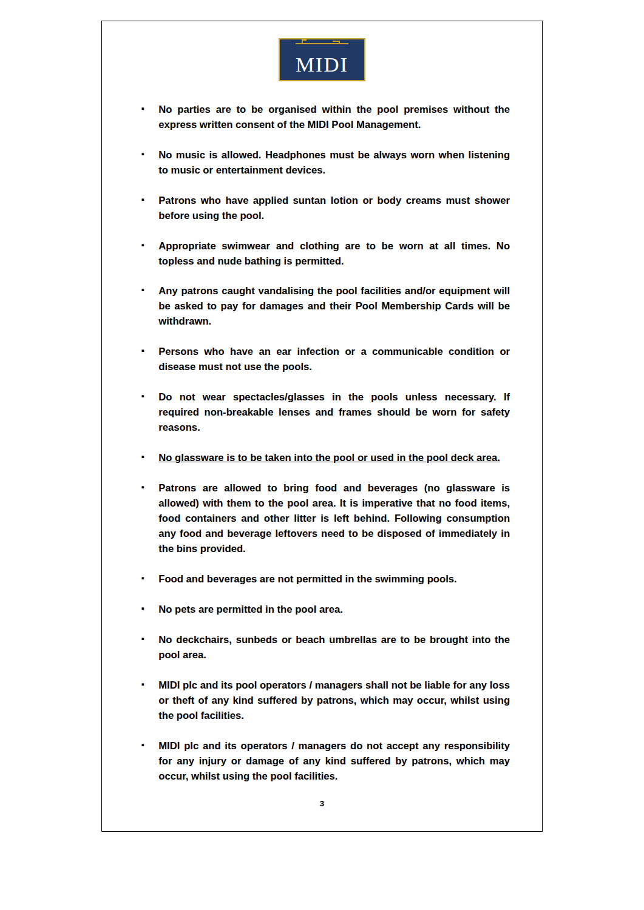MIDI
No parties are to be organised within the pool premises without the express written consent of the MIDI Pool Management.
No music is allowed. Headphones must be always worn when listening to music or entertainment devices.
Patrons who have applied suntan lotion or body creams must shower before using the pool.
Appropriate swimwear and clothing are to be worn at all times. No topless and nude bathing is permitted.
Any patrons caught vandalising the pool facilities and/or equipment will be asked to pay for damages and their Pool Membership Cards will be withdrawn.
Persons who have an ear infection or a communicable condition or disease must not use the pools.
Do not wear spectacles/glasses in the pools unless necessary. If required non-breakable lenses and frames should be worn for safety reasons.
No glassware is to be taken into the pool or used in the pool deck area.
Patrons are allowed to bring food and beverages (no glassware is allowed) with them to the pool area. It is imperative that no food items, food containers and other litter is left behind. Following consumption any food and beverage leftovers need to be disposed of immediately in the bins provided.
Food and beverages are not permitted in the swimming pools.
No pets are permitted in the pool area.
No deckchairs, sunbeds or beach umbrellas are to be brought into the pool area.
MIDI plc and its pool operators / managers shall not be liable for any loss or theft of any kind suffered by patrons, which may occur, whilst using the pool facilities.
MIDI plc and its operators / managers do not accept any responsibility for any injury or damage of any kind suffered by patrons, which may occur, whilst using the pool facilities.
3